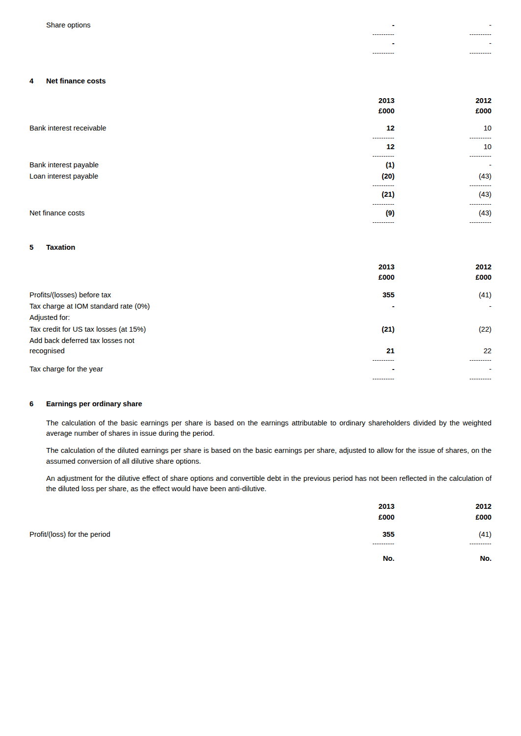| Share options | - | - |
| | ---------- | ---------- |
| | - | - |
| | ---------- | ---------- |
4 Net finance costs
| | 2013 £000 | 2012 £000 |
| Bank interest receivable | 12 | 10 |
| | ---------- | ---------- |
| | 12 | 10 |
| | ---------- | ---------- |
| Bank interest payable | (1) | - |
| Loan interest payable | (20) | (43) |
| | ---------- | ---------- |
| | (21) | (43) |
| | ---------- | ---------- |
| Net finance costs | (9) | (43) |
| | ---------- | ---------- |
5 Taxation
| | 2013 £000 | 2012 £000 |
| Profits/(losses) before tax | 355 | (41) |
| Tax charge at IOM standard rate (0%) | - | - |
| Adjusted for: | | |
| Tax credit for US tax losses (at 15%) | (21) | (22) |
| Add back deferred tax losses not recognised | 21 | 22 |
| | ---------- | ---------- |
| Tax charge for the year | - | - |
| | ---------- | ---------- |
6 Earnings per ordinary share
The calculation of the basic earnings per share is based on the earnings attributable to ordinary shareholders divided by the weighted average number of shares in issue during the period.
The calculation of the diluted earnings per share is based on the basic earnings per share, adjusted to allow for the issue of shares, on the assumed conversion of all dilutive share options.
An adjustment for the dilutive effect of share options and convertible debt in the previous period has not been reflected in the calculation of the diluted loss per share, as the effect would have been anti-dilutive.
| | 2013 £000 | 2012 £000 |
| Profit/(loss) for the period | 355 | (41) |
| | ---------- | ---------- |
| | No. | No. |